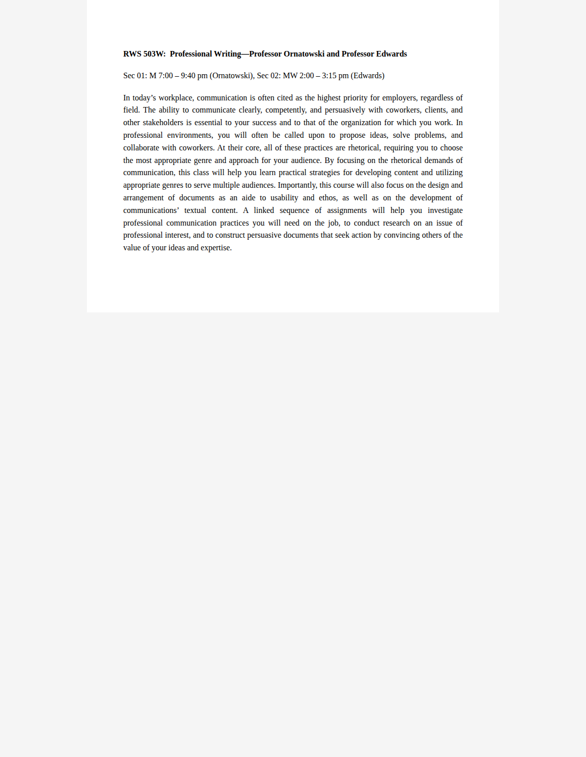RWS 503W: Professional Writing—Professor Ornatowski and Professor Edwards
Sec 01: M 7:00 – 9:40 pm (Ornatowski), Sec 02: MW 2:00 – 3:15 pm (Edwards)
In today’s workplace, communication is often cited as the highest priority for employers, regardless of field. The ability to communicate clearly, competently, and persuasively with coworkers, clients, and other stakeholders is essential to your success and to that of the organization for which you work. In professional environments, you will often be called upon to propose ideas, solve problems, and collaborate with coworkers. At their core, all of these practices are rhetorical, requiring you to choose the most appropriate genre and approach for your audience. By focusing on the rhetorical demands of communication, this class will help you learn practical strategies for developing content and utilizing appropriate genres to serve multiple audiences. Importantly, this course will also focus on the design and arrangement of documents as an aide to usability and ethos, as well as on the development of communications’ textual content. A linked sequence of assignments will help you investigate professional communication practices you will need on the job, to conduct research on an issue of professional interest, and to construct persuasive documents that seek action by convincing others of the value of your ideas and expertise.